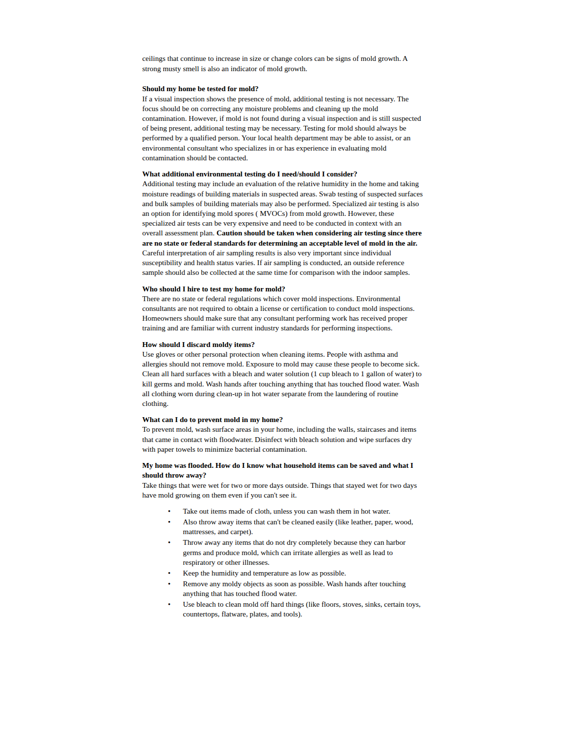ceilings that continue to increase in size or change colors can be signs of mold growth. A strong musty smell is also an indicator of mold growth.
Should my home be tested for mold?
If a visual inspection shows the presence of mold, additional testing is not necessary. The focus should be on correcting any moisture problems and cleaning up the mold contamination. However, if mold is not found during a visual inspection and is still suspected of being present, additional testing may be necessary. Testing for mold should always be performed by a qualified person. Your local health department may be able to assist, or an environmental consultant who specializes in or has experience in evaluating mold contamination should be contacted.
What additional environmental testing do I need/should I consider?
Additional testing may include an evaluation of the relative humidity in the home and taking moisture readings of building materials in suspected areas. Swab testing of suspected surfaces and bulk samples of building materials may also be performed. Specialized air testing is also an option for identifying mold spores ( MVOCs) from mold growth. However, these specialized air tests can be very expensive and need to be conducted in context with an overall assessment plan. Caution should be taken when considering air testing since there are no state or federal standards for determining an acceptable level of mold in the air. Careful interpretation of air sampling results is also very important since individual susceptibility and health status varies. If air sampling is conducted, an outside reference sample should also be collected at the same time for comparison with the indoor samples.
Who should I hire to test my home for mold?
There are no state or federal regulations which cover mold inspections. Environmental consultants are not required to obtain a license or certification to conduct mold inspections. Homeowners should make sure that any consultant performing work has received proper training and are familiar with current industry standards for performing inspections.
How should I discard moldy items?
Use gloves or other personal protection when cleaning items. People with asthma and allergies should not remove mold. Exposure to mold may cause these people to become sick. Clean all hard surfaces with a bleach and water solution (1 cup bleach to 1 gallon of water) to kill germs and mold. Wash hands after touching anything that has touched flood water. Wash all clothing worn during clean-up in hot water separate from the laundering of routine clothing.
What can I do to prevent mold in my home?
To prevent mold, wash surface areas in your home, including the walls, staircases and items that came in contact with floodwater. Disinfect with bleach solution and wipe surfaces dry with paper towels to minimize bacterial contamination.
My home was flooded. How do I know what household items can be saved and what I should throw away?
Take things that were wet for two or more days outside. Things that stayed wet for two days have mold growing on them even if you can't see it.
Take out items made of cloth, unless you can wash them in hot water.
Also throw away items that can't be cleaned easily (like leather, paper, wood, mattresses, and carpet).
Throw away any items that do not dry completely because they can harbor germs and produce mold, which can irritate allergies as well as lead to respiratory or other illnesses.
Keep the humidity and temperature as low as possible.
Remove any moldy objects as soon as possible. Wash hands after touching anything that has touched flood water.
Use bleach to clean mold off hard things (like floors, stoves, sinks, certain toys, countertops, flatware, plates, and tools).